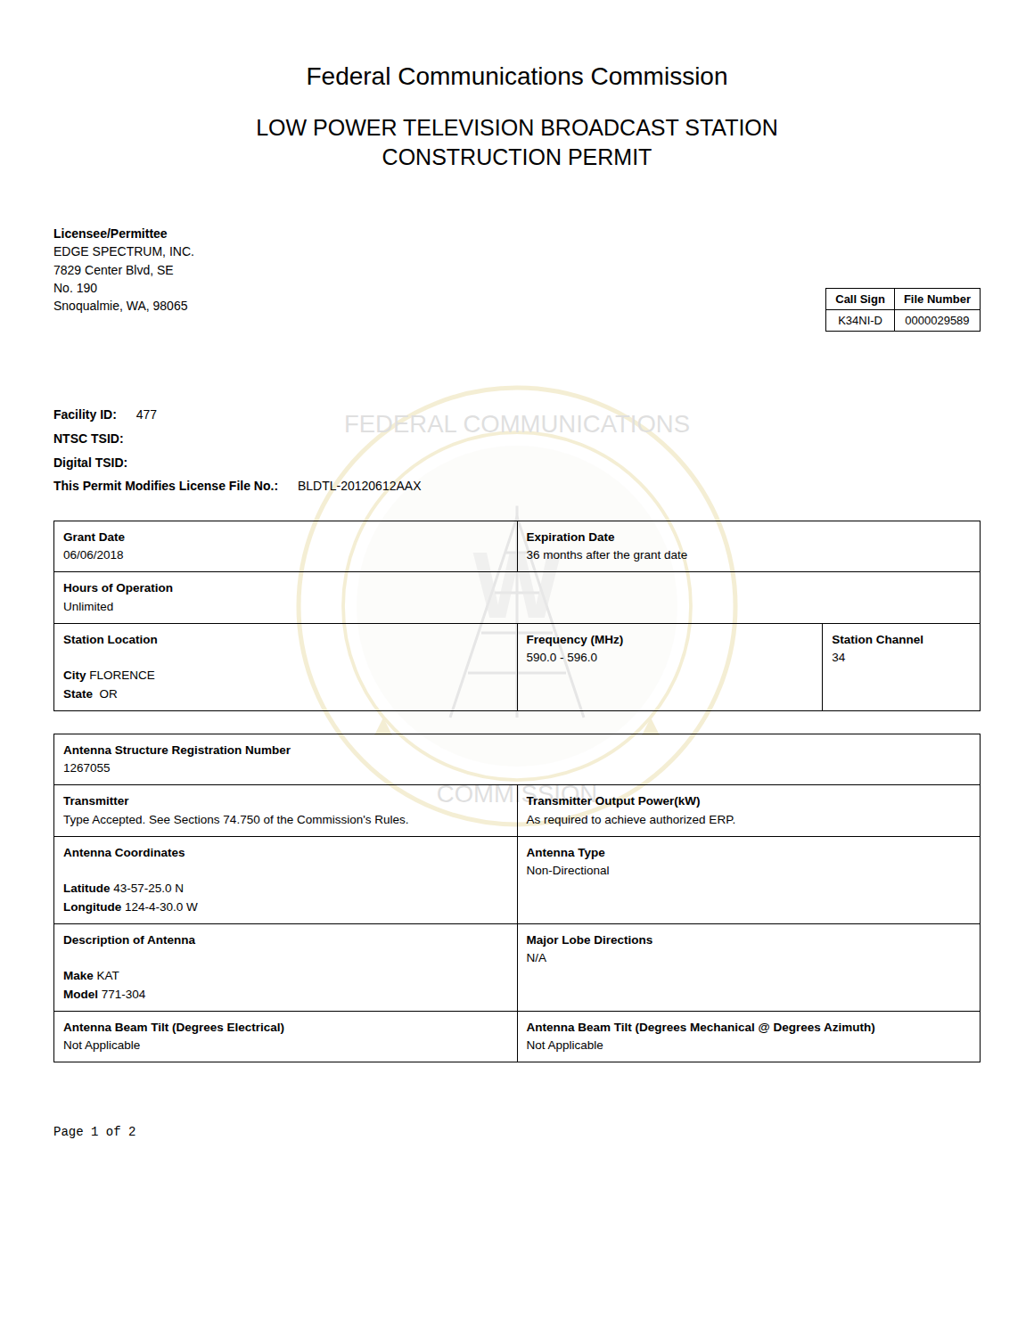FEDERAL COMMUNICATIONS COMMISSION W
Federal Communications Commission
LOW POWER TELEVISION BROADCAST STATION
CONSTRUCTION PERMIT
Licensee/Permittee
EDGE SPECTRUM, INC.
7829 Center Blvd, SE
No. 190
Snoqualmie, WA, 98065
| Call Sign | File Number |
| --- | --- |
| K34NI-D | 0000029589 |
Facility ID: 477
NTSC TSID:
Digital TSID:
This Permit Modifies License File No.: BLDTL-20120612AAX
| Grant Date 06/06/2018 | Expiration Date 36 months after the grant date |
| Hours of Operation Unlimited |
| Station Location City FLORENCE State OR | Frequency (MHz) 590.0 - 596.0 | Station Channel 34 |
| Antenna Structure Registration Number 1267055 |
| Transmitter Type Accepted. See Sections 74.750 of the Commission's Rules. | Transmitter Output Power(kW) As required to achieve authorized ERP. |
| Antenna Coordinates Latitude 43-57-25.0 N Longitude 124-4-30.0 W | Antenna Type Non-Directional |
| Description of Antenna Make KAT Model 771-304 | Major Lobe Directions N/A |
| Antenna Beam Tilt (Degrees Electrical) Not Applicable | Antenna Beam Tilt (Degrees Mechanical @ Degrees Azimuth) Not Applicable |
Page 1 of 2